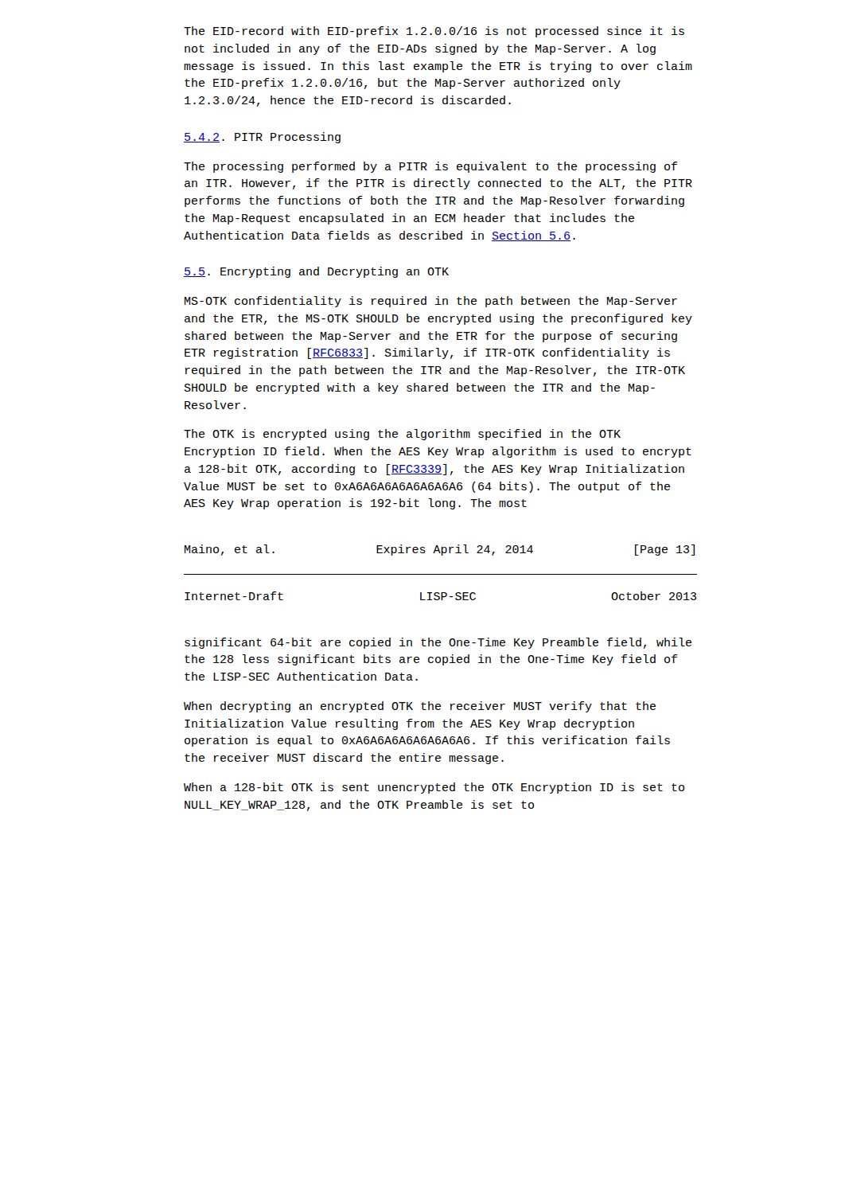The EID-record with EID-prefix 1.2.0.0/16 is not processed since it is not included in any of the EID-ADs signed by the Map-Server. A log message is issued. In this last example the ETR is trying to over claim the EID-prefix 1.2.0.0/16, but the Map-Server authorized only 1.2.3.0/24, hence the EID-record is discarded.
5.4.2. PITR Processing
The processing performed by a PITR is equivalent to the processing of an ITR. However, if the PITR is directly connected to the ALT, the PITR performs the functions of both the ITR and the Map-Resolver forwarding the Map-Request encapsulated in an ECM header that includes the Authentication Data fields as described in Section 5.6.
5.5. Encrypting and Decrypting an OTK
MS-OTK confidentiality is required in the path between the Map-Server and the ETR, the MS-OTK SHOULD be encrypted using the preconfigured key shared between the Map-Server and the ETR for the purpose of securing ETR registration [RFC6833]. Similarly, if ITR-OTK confidentiality is required in the path between the ITR and the Map-Resolver, the ITR-OTK SHOULD be encrypted with a key shared between the ITR and the Map-Resolver.
The OTK is encrypted using the algorithm specified in the OTK Encryption ID field. When the AES Key Wrap algorithm is used to encrypt a 128-bit OTK, according to [RFC3339], the AES Key Wrap Initialization Value MUST be set to 0xA6A6A6A6A6A6A6A6 (64 bits). The output of the AES Key Wrap operation is 192-bit long. The most
Maino, et al. Expires April 24, 2014 [Page 13]
Internet-Draft LISP-SEC October 2013
significant 64-bit are copied in the One-Time Key Preamble field, while the 128 less significant bits are copied in the One-Time Key field of the LISP-SEC Authentication Data.
When decrypting an encrypted OTK the receiver MUST verify that the Initialization Value resulting from the AES Key Wrap decryption operation is equal to 0xA6A6A6A6A6A6A6A6. If this verification fails the receiver MUST discard the entire message.
When a 128-bit OTK is sent unencrypted the OTK Encryption ID is set to NULL_KEY_WRAP_128, and the OTK Preamble is set to